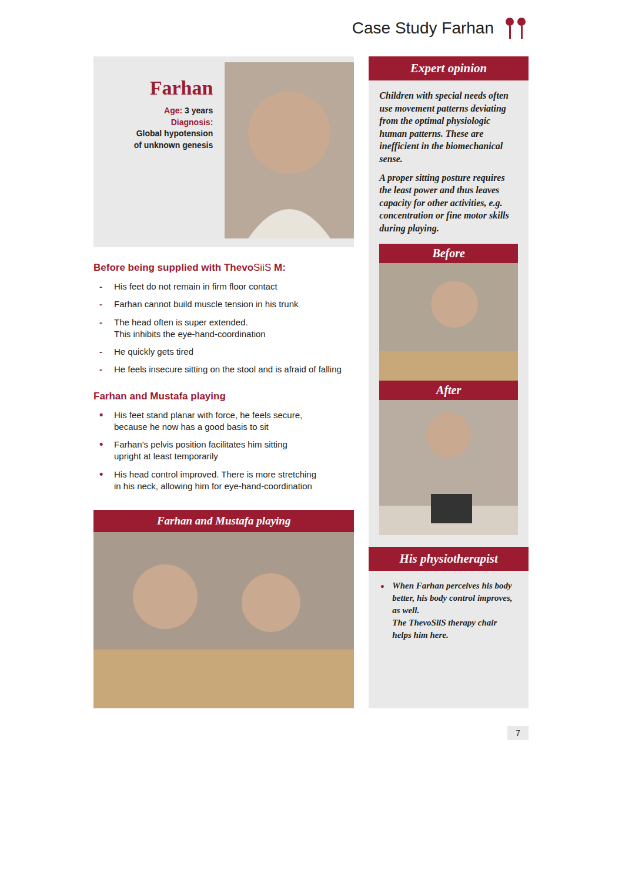Case Study Farhan
Farhan
Age: 3 years
Diagnosis:
Global hypotension
of unknown genesis
Before being supplied with Thevo SiiS M:
His feet do not remain in firm floor contact
Farhan cannot build muscle tension in his trunk
The head often is super extended.
This inhibits the eye-hand-coordination
He quickly gets tired
He feels insecure sitting on the stool and is afraid of falling
Farhan and Mustafa playing
His feet stand planar with force, he feels secure,
because he now has a good basis to sit
Farhan’s pelvis position facilitates him sitting
upright at least temporarily
His head control improved. There is more stretching
in his neck, allowing him for eye-hand-coordination
Farhan and Mustafa playing
Expert opinion
Children with special needs often use movement patterns deviating from the optimal physiologic human patterns. These are inefficient in the biomechanical sense.
A proper sitting posture requires the least power and thus leaves capacity for other activities, e.g. concentration or fine motor skills during playing.
Before
After
His physiotherapist
When Farhan perceives his body better, his body control improves, as well.
The ThevoSiiS therapy chair helps him here.
7